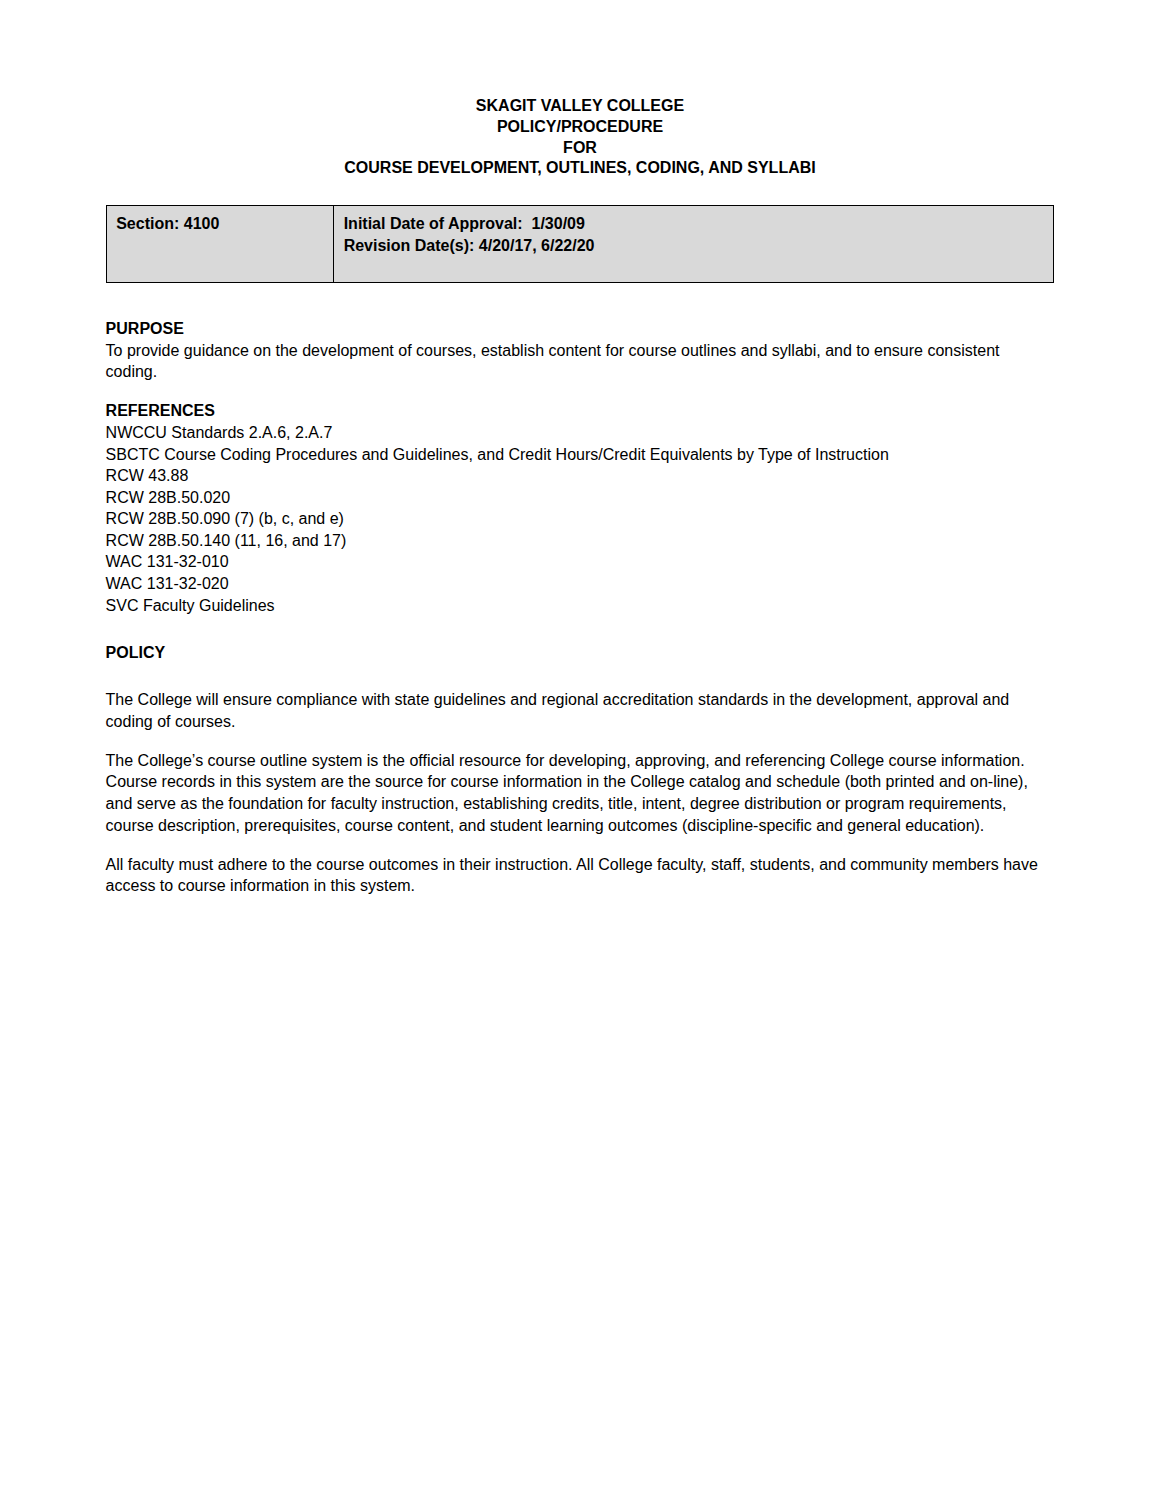SKAGIT VALLEY COLLEGE POLICY/PROCEDURE FOR COURSE DEVELOPMENT, OUTLINES, CODING, AND SYLLABI
| Section : 4100 | Initial Date of Approval: 1/30/09 Revision Date(s): 4/20/17, 6/22/20 |
Purpose
To provide guidance on the development of courses, establish content for course outlines and syllabi, and to ensure consistent coding.
References
NWCCU Standards 2.A.6, 2.A.7 SBCTC Course Coding Procedures and Guidelines, and Credit Hours/Credit Equivalents by Type of Instruction RCW 43.88 RCW 28B.50.020 RCW 28B.50.090 (7) (b, c, and e) RCW 28B.50.140 (11, 16, and 17) WAC 131-32-010 WAC 131-32-020 SVC Faculty Guidelines
Policy
The College will ensure compliance with state guidelines and regional accreditation standards in the development, approval and coding of courses.
The College’s course outline system is the official resource for developing, approving, and referencing College course information. Course records in this system are the source for course information in the College catalog and schedule (both printed and on-line), and serve as the foundation for faculty instruction, establishing credits, title, intent, degree distribution or program requirements, course description, prerequisites, course content, and student learning outcomes (discipline-specific and general education).
All faculty must adhere to the course outcomes in their instruction. All College faculty, staff, students, and community members have access to course information in this system.